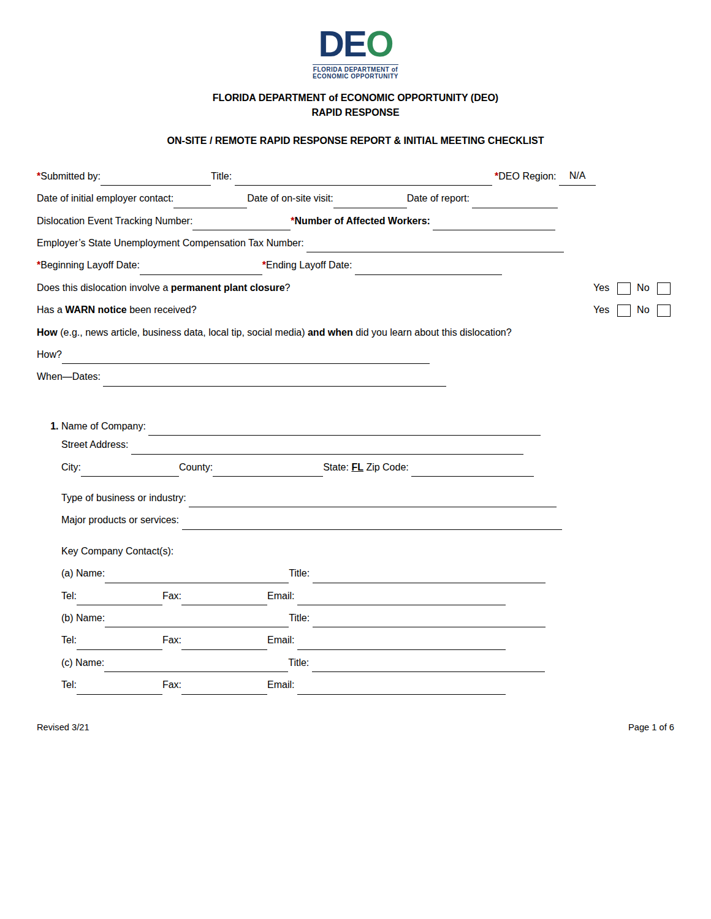DEO
FLORIDA DEPARTMENT of
ECONOMIC OPPORTUNITY
FLORIDA DEPARTMENT of ECONOMIC OPPORTUNITY (DEO)
RAPID RESPONSE
ON-SITE / REMOTE RAPID RESPONSE REPORT & INITIAL MEETING CHECKLIST
*Submitted by: Title: *DEO Region: N/A
Date of initial employer contact: Date of on-site visit: Date of report:
Dislocation Event Tracking Number: *Number of Affected Workers:
Employer’s State Unemployment Compensation Tax Number:
*Beginning Layoff Date: *Ending Layoff Date:
Does this dislocation involve a permanent plant closure? Yes No
Has a WARN notice been received? Yes No
How (e.g., news article, business data, local tip, social media) and when did you learn about this dislocation?
How?
When—Dates:
Name of Company:
Street Address:
City: County: State: FL Zip Code:
Type of business or industry:
Major products or services:
Key Company Contact(s):
(a) Name: Title:
Tel: Fax: Email:
(b) Name: Title:
Tel: Fax: Email:
(c) Name: Title:
Tel: Fax: Email:
Revised 3/21 Page 1 of 6